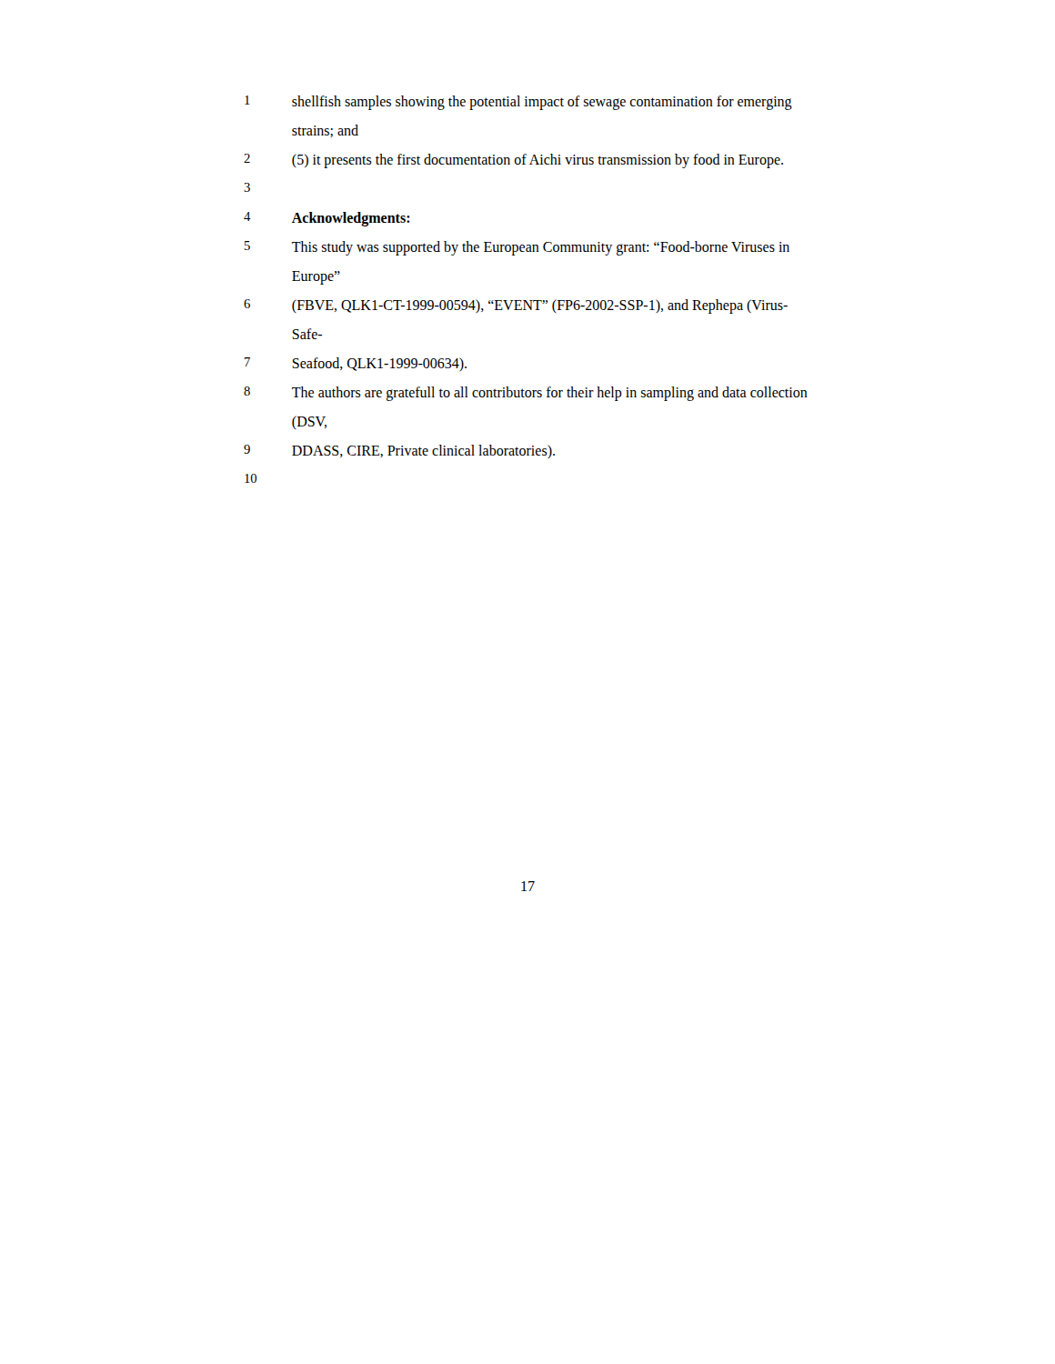1
shellfish samples showing the potential impact of sewage contamination for emerging strains; and
2
(5) it presents the first documentation of Aichi virus transmission by food in Europe.
3
4
Acknowledgments:
5
This study was supported by the European Community grant: “Food-borne Viruses in Europe”
6
(FBVE, QLK1-CT-1999-00594), “EVENT” (FP6-2002-SSP-1), and Rephepa (Virus-Safe-
7
Seafood, QLK1-1999-00634).
8
The authors are gratefull to all contributors for their help in sampling and data collection (DSV,
9
DDASS, CIRE, Private clinical laboratories).
10
17